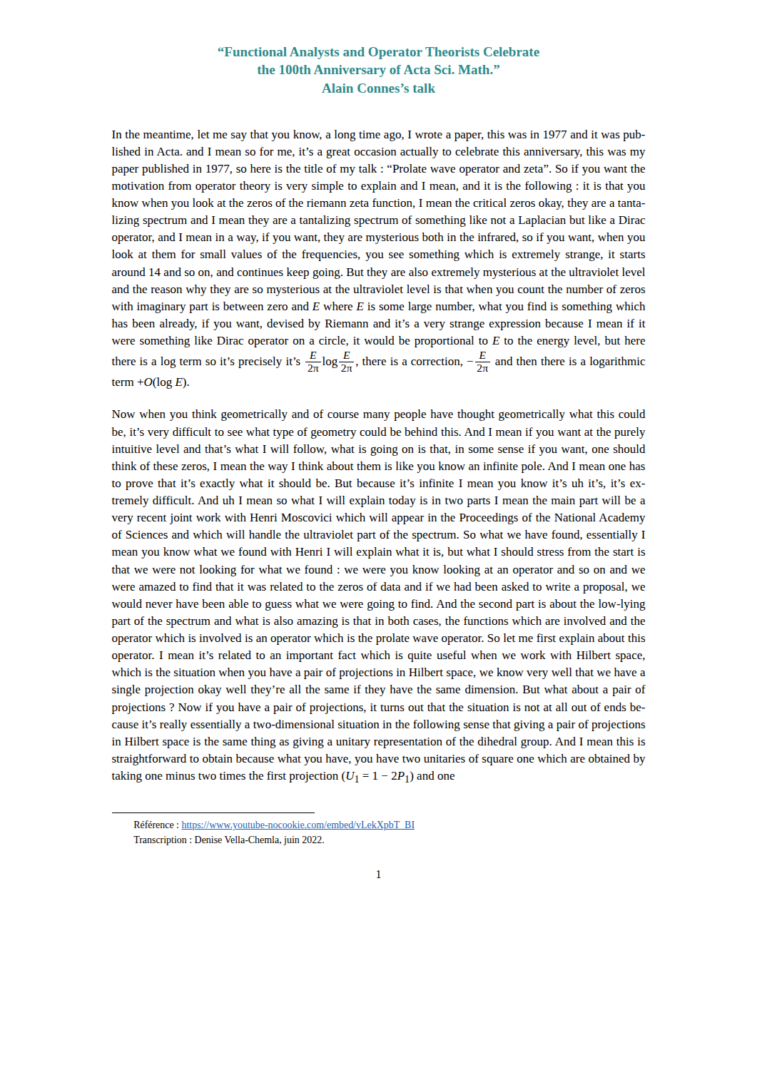“Functional Analysts and Operator Theorists Celebrate the 100th Anniversary of Acta Sci. Math.” Alain Connes’s talk
In the meantime, let me say that you know, a long time ago, I wrote a paper, this was in 1977 and it was published in Acta. and I mean so for me, it’s a great occasion actually to celebrate this anniversary, this was my paper published in 1977, so here is the title of my talk : “Prolate wave operator and zeta”. So if you want the motivation from operator theory is very simple to explain and I mean, and it is the following : it is that you know when you look at the zeros of the riemann zeta function, I mean the critical zeros okay, they are a tantalizing spectrum and I mean they are a tantalizing spectrum of something like not a Laplacian but like a Dirac operator, and I mean in a way, if you want, they are mysterious both in the infrared, so if you want, when you look at them for small values of the frequencies, you see something which is extremely strange, it starts around 14 and so on, and continues keep going. But they are also extremely mysterious at the ultraviolet level and the reason why they are so mysterious at the ultraviolet level is that when you count the number of zeros with imaginary part is between zero and E where E is some large number, what you find is something which has been already, if you want, devised by Riemann and it’s a very strange expression because I mean if it were something like Dirac operator on a circle, it would be proportional to E to the energy level, but here there is a log term so it’s precisely it’s E 2π log E 2π, there is a correction, −E 2π and then there is a logarithmic term +O(log E).
Now when you think geometrically and of course many people have thought geometrically what this could be, it’s very difficult to see what type of geometry could be behind this. And I mean if you want at the purely intuitive level and that’s what I will follow, what is going on is that, in some sense if you want, one should think of these zeros, I mean the way I think about them is like you know an infinite pole. And I mean one has to prove that it’s exactly what it should be. But because it’s infinite I mean you know it’s uh it’s, it’s extremely difficult. And uh I mean so what I will explain today is in two parts I mean the main part will be a very recent joint work with Henri Moscovici which will appear in the Proceedings of the National Academy of Sciences and which will handle the ultraviolet part of the spectrum. So what we have found, essentially I mean you know what we found with Henri I will explain what it is, but what I should stress from the start is that we were not looking for what we found : we were you know looking at an operator and so on and we were amazed to find that it was related to the zeros of data and if we had been asked to write a proposal, we would never have been able to guess what we were going to find. And the second part is about the low-lying part of the spectrum and what is also amazing is that in both cases, the functions which are involved and the operator which is involved is an operator which is the prolate wave operator. So let me first explain about this operator. I mean it’s related to an important fact which is quite useful when we work with Hilbert space, which is the situation when you have a pair of projections in Hilbert space, we know very well that we have a single projection okay well they’re all the same if they have the same dimension. But what about a pair of projections ? Now if you have a pair of projections, it turns out that the situation is not at all out of ends because it’s really essentially a two-dimensional situation in the following sense that giving a pair of projections in Hilbert space is the same thing as giving a unitary representation of the dihedral group. And I mean this is straightforward to obtain because what you have, you have two unitaries of square one which are obtained by taking one minus two times the first projection (U1 = 1 − 2P1) and one
Référence : https://www.youtube-nocookie.com/embed/vLekXpbT_BI
Transcription : Denise Vella-Chemla, juin 2022.
1